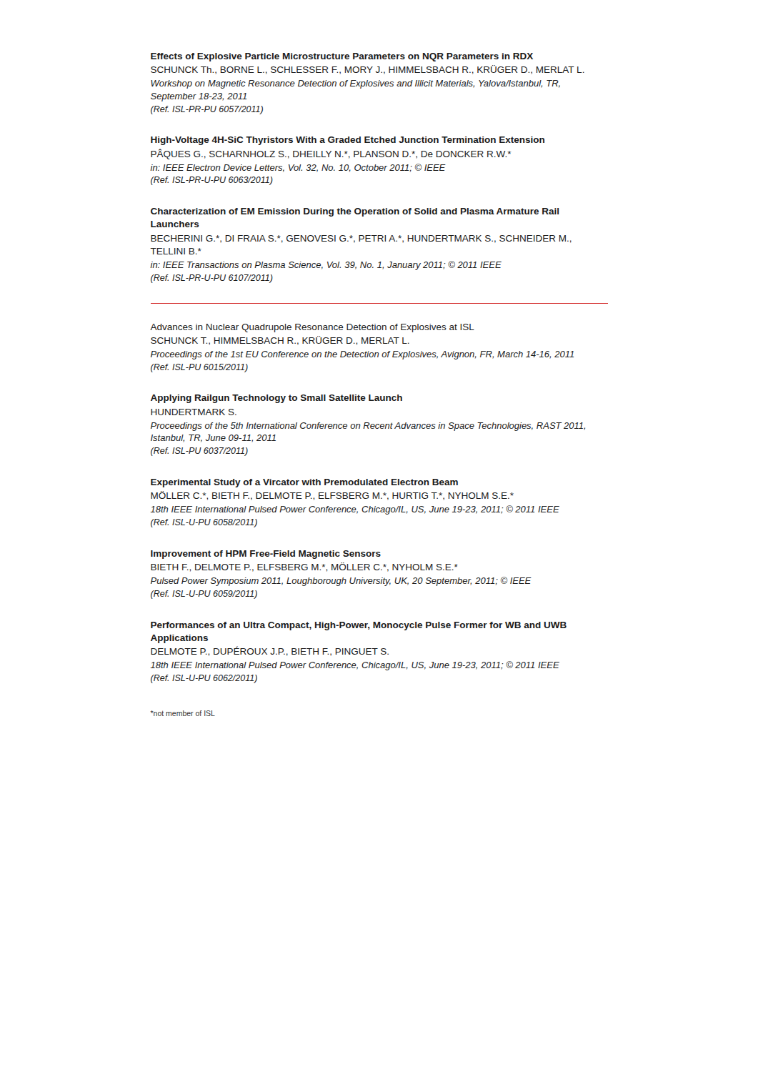Effects of Explosive Particle Microstructure Parameters on NQR Parameters in RDX
SCHUNCK Th., BORNE L., SCHLESSER F., MORY J., HIMMELSBACH R., KRÜGER D., MERLAT L.
Workshop on Magnetic Resonance Detection of Explosives and Illicit Materials, Yalova/Istanbul, TR, September 18-23, 2011
(Ref. ISL-PR-PU 6057/2011)
High-Voltage 4H-SiC Thyristors With a Graded Etched Junction Termination Extension
PÂQUES G., SCHARNHOLZ S., DHEILLY N.*, PLANSON D.*, De DONCKER R.W.*
in: IEEE Electron Device Letters, Vol. 32, No. 10, October 2011; © IEEE
(Ref. ISL-PR-U-PU 6063/2011)
Characterization of EM Emission During the Operation of Solid and Plasma Armature Rail Launchers
BECHERINI G.*, DI FRAIA S.*, GENOVESI G.*, PETRI A.*, HUNDERTMARK S., SCHNEIDER M., TELLINI B.*
in: IEEE Transactions on Plasma Science, Vol. 39, No. 1, January 2011; © 2011 IEEE
(Ref. ISL-PR-U-PU 6107/2011)
Advances in Nuclear Quadrupole Resonance Detection of Explosives at ISL
SCHUNCK T., HIMMELSBACH R., KRÜGER D., MERLAT L.
Proceedings of the 1st EU Conference on the Detection of Explosives, Avignon, FR, March 14-16, 2011
(Ref. ISL-PU 6015/2011)
Applying Railgun Technology to Small Satellite Launch
HUNDERTMARK S.
Proceedings of the 5th International Conference on Recent Advances in Space Technologies, RAST 2011, Istanbul, TR, June 09-11, 2011
(Ref. ISL-PU 6037/2011)
Experimental Study of a Vircator with Premodulated Electron Beam
MÖLLER C.*, BIETH F., DELMOTE P., ELFSBERG M.*, HURTIG T.*, NYHOLM S.E.*
18th IEEE International Pulsed Power Conference, Chicago/IL, US, June 19-23, 2011; © 2011 IEEE
(Ref. ISL-U-PU 6058/2011)
Improvement of HPM Free-Field Magnetic Sensors
BIETH F., DELMOTE P., ELFSBERG M.*, MÖLLER C.*, NYHOLM S.E.*
Pulsed Power Symposium 2011, Loughborough University, UK, 20 September, 2011; © IEEE
(Ref. ISL-U-PU 6059/2011)
Performances of an Ultra Compact, High-Power, Monocycle Pulse Former for WB and UWB Applications
DELMOTE P., DUPÉROUX J.P., BIETH F., PINGUET S.
18th IEEE International Pulsed Power Conference, Chicago/IL, US, June 19-23, 2011; © 2011 IEEE
(Ref. ISL-U-PU 6062/2011)
*not member of ISL